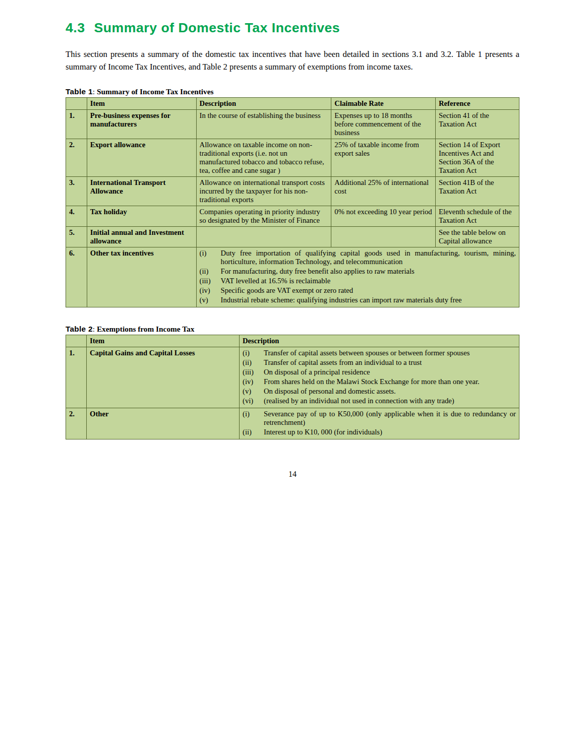4.3 Summary of Domestic Tax Incentives
This section presents a summary of the domestic tax incentives that have been detailed in sections 3.1 and 3.2. Table 1 presents a summary of Income Tax Incentives, and Table 2 presents a summary of exemptions from income taxes.
Table 1: Summary of Income Tax Incentives
| | Item | Description | Claimable Rate | Reference |
| --- | --- | --- | --- | --- |
| 1. | Pre-business expenses for manufacturers | In the course of establishing the business | Expenses up to 18 months before commencement of the business | Section 41 of the Taxation Act |
| 2. | Export allowance | Allowance on taxable income on non-traditional exports (i.e. not un manufactured tobacco and tobacco refuse, tea, coffee and cane sugar ) | 25% of taxable income from export sales | Section 14 of Export Incentives Act and Section 36A of the Taxation Act |
| 3. | International Transport Allowance | Allowance on international transport costs incurred by the taxpayer for his non-traditional exports | Additional 25% of international cost | Section 41B of the Taxation Act |
| 4. | Tax holiday | Companies operating in priority industry so designated by the Minister of Finance | 0% not exceeding 10 year period | Eleventh schedule of the Taxation Act |
| 5. | Initial annual and Investment allowance | | | See the table below on Capital allowance |
| 6. | Other tax incentives | (i) Duty free importation of qualifying capital goods used in manufacturing, tourism, mining, horticulture, information Technology, and telecommunication (ii) For manufacturing, duty free benefit also applies to raw materials (iii) VAT levelled at 16.5% is reclaimable (iv) Specific goods are VAT exempt or zero rated (v) Industrial rebate scheme: qualifying industries can import raw materials duty free |
Table 2: Exemptions from Income Tax
| | Item | Description |
| --- | --- | --- |
| 1. | Capital Gains and Capital Losses | (i) Transfer of capital assets between spouses or between former spouses (ii) Transfer of capital assets from an individual to a trust (iii) On disposal of a principal residence (iv) From shares held on the Malawi Stock Exchange for more than one year. (v) On disposal of personal and domestic assets. (vi) (realised by an individual not used in connection with any trade) |
| 2. | Other | (i) Severance pay of up to K50,000 (only applicable when it is due to redundancy or retrenchment) (ii) Interest up to K10, 000 (for individuals) |
14